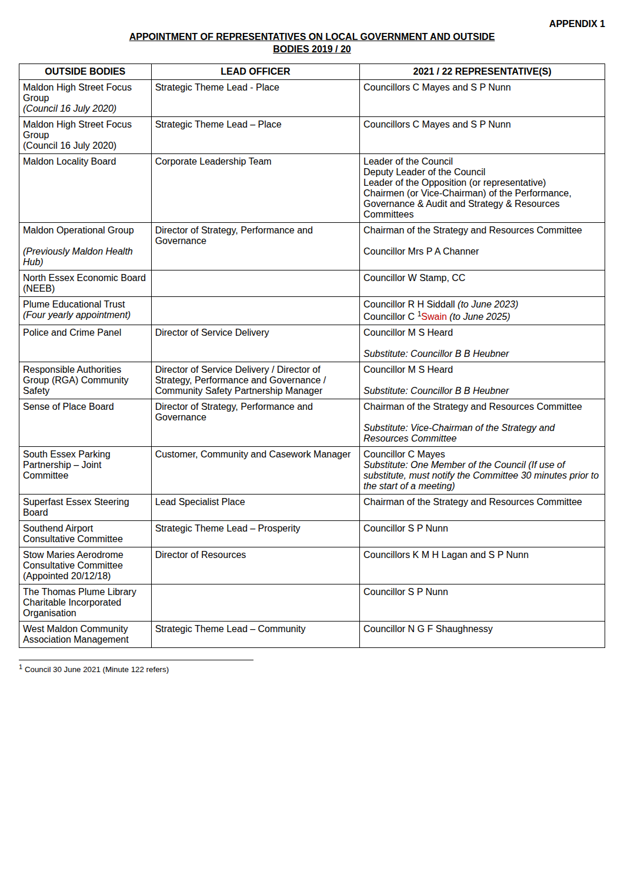APPENDIX 1
APPOINTMENT OF REPRESENTATIVES ON LOCAL GOVERNMENT AND OUTSIDE
BODIES 2019 / 20
| OUTSIDE BODIES | LEAD OFFICER | 2021 / 22 REPRESENTATIVE(S) |
| --- | --- | --- |
| Maldon High Street Focus Group (Council 16 July 2020) | Strategic Theme Lead - Place | Councillors C Mayes and S P Nunn |
| Maldon High Street Focus Group (Council 16 July 2020) | Strategic Theme Lead – Place | Councillors C Mayes and S P Nunn |
| Maldon Locality Board | Corporate Leadership Team | Leader of the Council Deputy Leader of the Council Leader of the Opposition (or representative) Chairmen (or Vice-Chairman) of the Performance, Governance & Audit and Strategy & Resources Committees |
| Maldon Operational Group (Previously Maldon Health Hub) | Director of Strategy, Performance and Governance | Chairman of the Strategy and Resources Committee Councillor Mrs P A Channer |
| North Essex Economic Board (NEEB) | | Councillor W Stamp, CC |
| Plume Educational Trust (Four yearly appointment) | | Councillor R H Siddall (to June 2023) Councillor C 1 Swain (to June 2025) |
| Police and Crime Panel | Director of Service Delivery | Councillor M S Heard Substitute: Councillor B B Heubner |
| Responsible Authorities Group (RGA) Community Safety | Director of Service Delivery / Director of Strategy, Performance and Governance / Community Safety Partnership Manager | Councillor M S Heard Substitute: Councillor B B Heubner |
| Sense of Place Board | Director of Strategy, Performance and Governance | Chairman of the Strategy and Resources Committee Substitute: Vice-Chairman of the Strategy and Resources Committee |
| South Essex Parking Partnership – Joint Committee | Customer, Community and Casework Manager | Councillor C Mayes Substitute: One Member of the Council (If use of substitute, must notify the Committee 30 minutes prior to the start of a meeting) |
| Superfast Essex Steering Board | Lead Specialist Place | Chairman of the Strategy and Resources Committee |
| Southend Airport Consultative Committee | Strategic Theme Lead – Prosperity | Councillor S P Nunn |
| Stow Maries Aerodrome Consultative Committee (Appointed 20/12/18) | Director of Resources | Councillors K M H Lagan and S P Nunn |
| The Thomas Plume Library Charitable Incorporated Organisation | | Councillor S P Nunn |
| West Maldon Community Association Management | Strategic Theme Lead – Community | Councillor N G F Shaughnessy |
1 Council 30 June 2021 (Minute 122 refers)